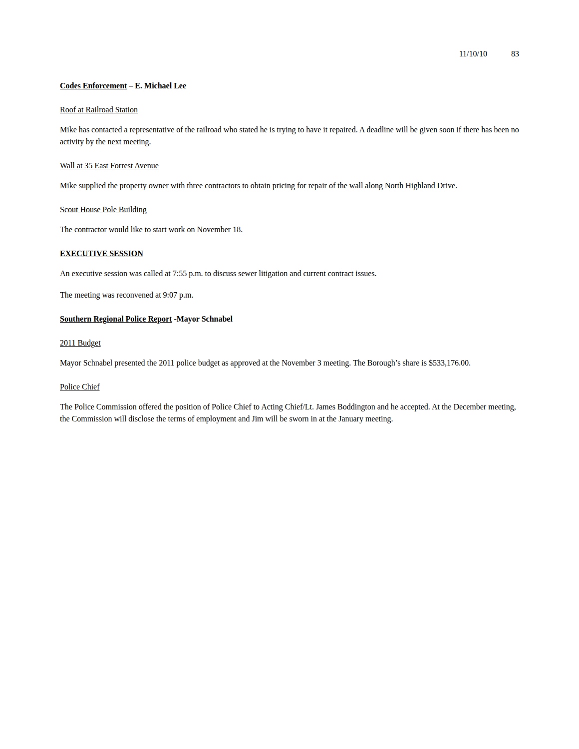11/10/1083
Codes Enforcement – E. Michael Lee
Roof at Railroad Station
Mike has contacted a representative of the railroad who stated he is trying to have it repaired. A deadline will be given soon if there has been no activity by the next meeting.
Wall at 35 East Forrest Avenue
Mike supplied the property owner with three contractors to obtain pricing for repair of the wall along North Highland Drive.
Scout House Pole Building
The contractor would like to start work on November 18.
EXECUTIVE SESSION
An executive session was called at 7:55 p.m. to discuss sewer litigation and current contract issues.
The meeting was reconvened at 9:07 p.m.
Southern Regional Police Report -Mayor Schnabel
2011 Budget
Mayor Schnabel presented the 2011 police budget as approved at the November 3 meeting. The Borough’s share is $533,176.00.
Police Chief
The Police Commission offered the position of Police Chief to Acting Chief/Lt. James Boddington and he accepted. At the December meeting, the Commission will disclose the terms of employment and Jim will be sworn in at the January meeting.